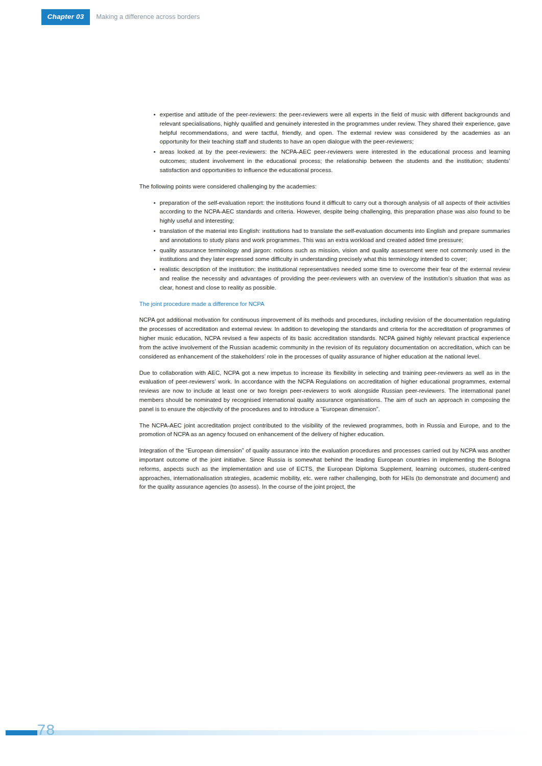Chapter 03 Making a difference across borders
expertise and attitude of the peer-reviewers: the peer-reviewers were all experts in the field of music with different backgrounds and relevant specialisations, highly qualified and genuinely interested in the programmes under review. They shared their experience, gave helpful recommendations, and were tactful, friendly, and open. The external review was considered by the academies as an opportunity for their teaching staff and students to have an open dialogue with the peer-reviewers;
areas looked at by the peer-reviewers: the NCPA-AEC peer-reviewers were interested in the educational process and learning outcomes; student involvement in the educational process; the relationship between the students and the institution; students’ satisfaction and opportunities to influence the educational process.
The following points were considered challenging by the academies:
preparation of the self-evaluation report: the institutions found it difficult to carry out a thorough analysis of all aspects of their activities according to the NCPA-AEC standards and criteria. However, despite being challenging, this preparation phase was also found to be highly useful and interesting;
translation of the material into English: institutions had to translate the self-evaluation documents into English and prepare summaries and annotations to study plans and work programmes. This was an extra workload and created added time pressure;
quality assurance terminology and jargon: notions such as mission, vision and quality assessment were not commonly used in the institutions and they later expressed some difficulty in understanding precisely what this terminology intended to cover;
realistic description of the institution: the institutional representatives needed some time to overcome their fear of the external review and realise the necessity and advantages of providing the peer-reviewers with an overview of the institution’s situation that was as clear, honest and close to reality as possible.
The joint procedure made a difference for NCPA
NCPA got additional motivation for continuous improvement of its methods and procedures, including revision of the documentation regulating the processes of accreditation and external review. In addition to developing the standards and criteria for the accreditation of programmes of higher music education, NCPA revised a few aspects of its basic accreditation standards. NCPA gained highly relevant practical experience from the active involvement of the Russian academic community in the revision of its regulatory documentation on accreditation, which can be considered as enhancement of the stakeholders’ role in the processes of quality assurance of higher education at the national level.
Due to collaboration with AEC, NCPA got a new impetus to increase its flexibility in selecting and training peer-reviewers as well as in the evaluation of peer-reviewers’ work. In accordance with the NCPA Regulations on accreditation of higher educational programmes, external reviews are now to include at least one or two foreign peer-reviewers to work alongside Russian peer-reviewers. The international panel members should be nominated by recognised international quality assurance organisations. The aim of such an approach in composing the panel is to ensure the objectivity of the procedures and to introduce a “European dimension”.
The NCPA-AEC joint accreditation project contributed to the visibility of the reviewed programmes, both in Russia and Europe, and to the promotion of NCPA as an agency focused on enhancement of the delivery of higher education.
Integration of the “European dimension” of quality assurance into the evaluation procedures and processes carried out by NCPA was another important outcome of the joint initiative. Since Russia is somewhat behind the leading European countries in implementing the Bologna reforms, aspects such as the implementation and use of ECTS, the European Diploma Supplement, learning outcomes, student-centred approaches, internationalisation strategies, academic mobility, etc. were rather challenging, both for HEIs (to demonstrate and document) and for the quality assurance agencies (to assess). In the course of the joint project, the
78